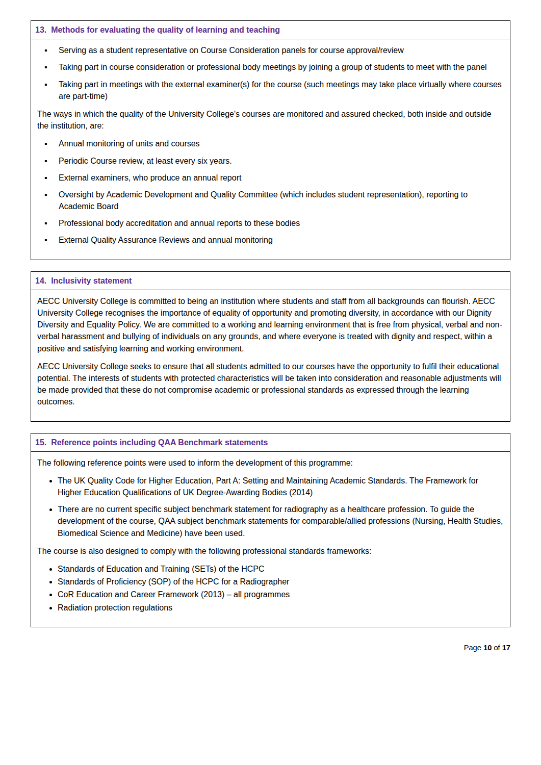13. Methods for evaluating the quality of learning and teaching
Serving as a student representative on Course Consideration panels for course approval/review
Taking part in course consideration or professional body meetings by joining a group of students to meet with the panel
Taking part in meetings with the external examiner(s) for the course (such meetings may take place virtually where courses are part-time)
The ways in which the quality of the University College's courses are monitored and assured checked, both inside and outside the institution, are:
Annual monitoring of units and courses
Periodic Course review, at least every six years.
External examiners, who produce an annual report
Oversight by Academic Development and Quality Committee (which includes student representation), reporting to Academic Board
Professional body accreditation and annual reports to these bodies
External Quality Assurance Reviews and annual monitoring
14. Inclusivity statement
AECC University College is committed to being an institution where students and staff from all backgrounds can flourish. AECC University College recognises the importance of equality of opportunity and promoting diversity, in accordance with our Dignity Diversity and Equality Policy. We are committed to a working and learning environment that is free from physical, verbal and non-verbal harassment and bullying of individuals on any grounds, and where everyone is treated with dignity and respect, within a positive and satisfying learning and working environment.
AECC University College seeks to ensure that all students admitted to our courses have the opportunity to fulfil their educational potential. The interests of students with protected characteristics will be taken into consideration and reasonable adjustments will be made provided that these do not compromise academic or professional standards as expressed through the learning outcomes.
15. Reference points including QAA Benchmark statements
The following reference points were used to inform the development of this programme:
The UK Quality Code for Higher Education, Part A: Setting and Maintaining Academic Standards. The Framework for Higher Education Qualifications of UK Degree-Awarding Bodies (2014)
There are no current specific subject benchmark statement for radiography as a healthcare profession. To guide the development of the course, QAA subject benchmark statements for comparable/allied professions (Nursing, Health Studies, Biomedical Science and Medicine) have been used.
The course is also designed to comply with the following professional standards frameworks:
Standards of Education and Training (SETs) of the HCPC
Standards of Proficiency (SOP) of the HCPC for a Radiographer
CoR Education and Career Framework (2013) – all programmes
Radiation protection regulations
Page 10 of 17